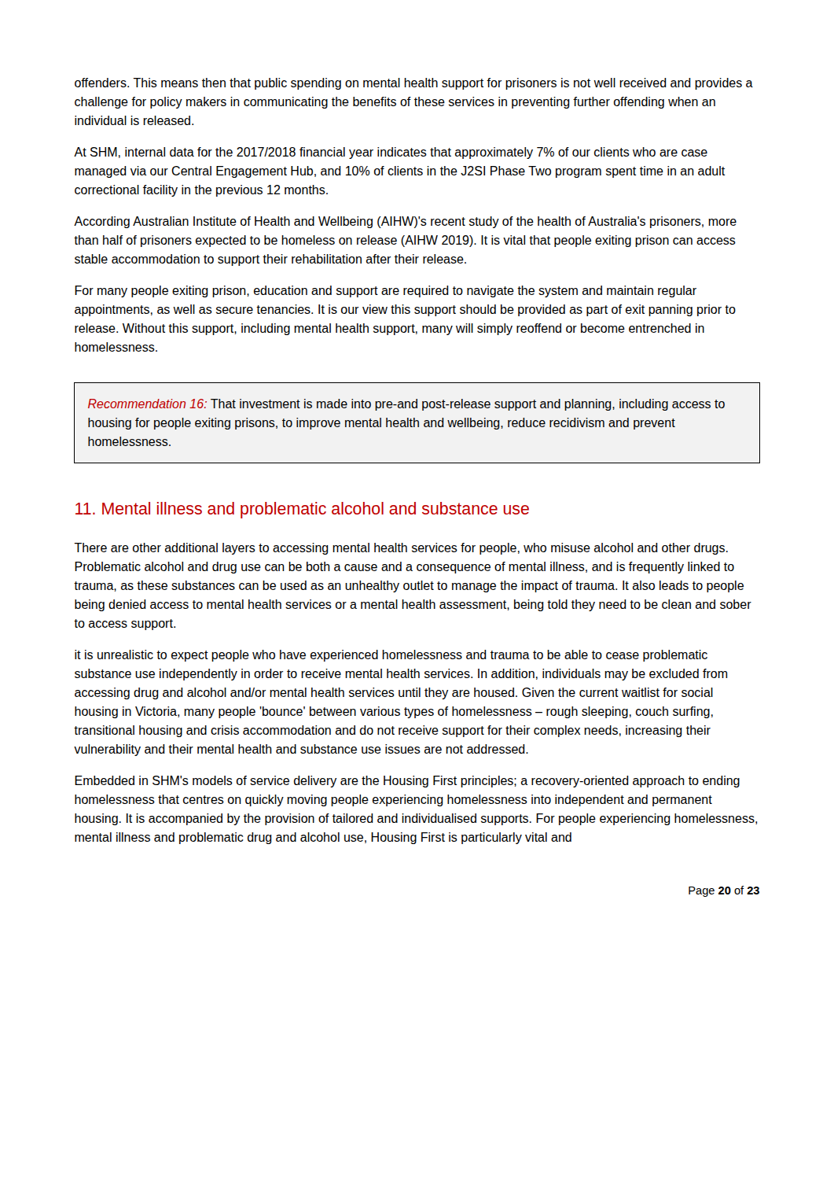offenders. This means then that public spending on mental health support for prisoners is not well received and provides a challenge for policy makers in communicating the benefits of these services in preventing further offending when an individual is released.
At SHM, internal data for the 2017/2018 financial year indicates that approximately 7% of our clients who are case managed via our Central Engagement Hub, and 10% of clients in the J2SI Phase Two program spent time in an adult correctional facility in the previous 12 months.
According Australian Institute of Health and Wellbeing (AIHW)'s recent study of the health of Australia's prisoners, more than half of prisoners expected to be homeless on release (AIHW 2019). It is vital that people exiting prison can access stable accommodation to support their rehabilitation after their release.
For many people exiting prison, education and support are required to navigate the system and maintain regular appointments, as well as secure tenancies. It is our view this support should be provided as part of exit panning prior to release. Without this support, including mental health support, many will simply reoffend or become entrenched in homelessness.
Recommendation 16: That investment is made into pre-and post-release support and planning, including access to housing for people exiting prisons, to improve mental health and wellbeing, reduce recidivism and prevent homelessness.
11. Mental illness and problematic alcohol and substance use
There are other additional layers to accessing mental health services for people, who misuse alcohol and other drugs. Problematic alcohol and drug use can be both a cause and a consequence of mental illness, and is frequently linked to trauma, as these substances can be used as an unhealthy outlet to manage the impact of trauma. It also leads to people being denied access to mental health services or a mental health assessment, being told they need to be clean and sober to access support.
it is unrealistic to expect people who have experienced homelessness and trauma to be able to cease problematic substance use independently in order to receive mental health services. In addition, individuals may be excluded from accessing drug and alcohol and/or mental health services until they are housed. Given the current waitlist for social housing in Victoria, many people 'bounce' between various types of homelessness – rough sleeping, couch surfing, transitional housing and crisis accommodation and do not receive support for their complex needs, increasing their vulnerability and their mental health and substance use issues are not addressed.
Embedded in SHM's models of service delivery are the Housing First principles; a recovery-oriented approach to ending homelessness that centres on quickly moving people experiencing homelessness into independent and permanent housing. It is accompanied by the provision of tailored and individualised supports. For people experiencing homelessness, mental illness and problematic drug and alcohol use, Housing First is particularly vital and
Page 20 of 23